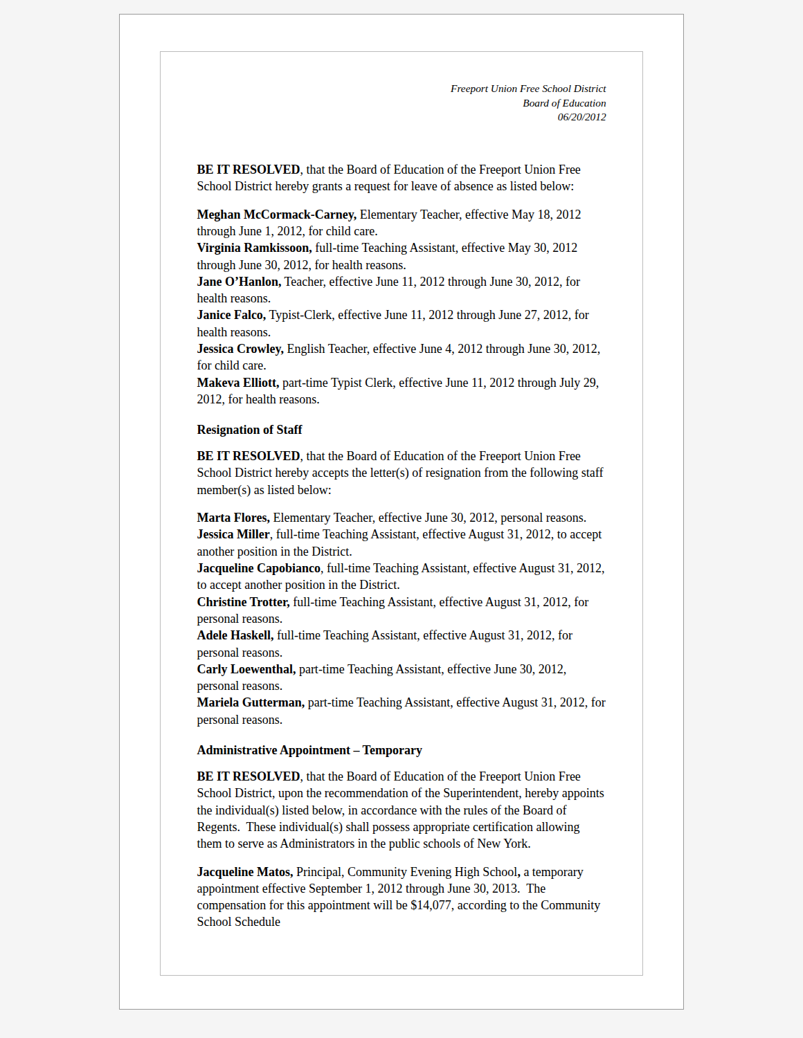Freeport Union Free School District
Board of Education
06/20/2012
BE IT RESOLVED, that the Board of Education of the Freeport Union Free School District hereby grants a request for leave of absence as listed below:
Meghan McCormack-Carney, Elementary Teacher, effective May 18, 2012 through June 1, 2012, for child care.
Virginia Ramkissoon, full-time Teaching Assistant, effective May 30, 2012 through June 30, 2012, for health reasons.
Jane O’Hanlon, Teacher, effective June 11, 2012 through June 30, 2012, for health reasons.
Janice Falco, Typist-Clerk, effective June 11, 2012 through June 27, 2012, for health reasons.
Jessica Crowley, English Teacher, effective June 4, 2012 through June 30, 2012, for child care.
Makeva Elliott, part-time Typist Clerk, effective June 11, 2012 through July 29, 2012, for health reasons.
Resignation of Staff
BE IT RESOLVED, that the Board of Education of the Freeport Union Free School District hereby accepts the letter(s) of resignation from the following staff member(s) as listed below:
Marta Flores, Elementary Teacher, effective June 30, 2012, personal reasons.
Jessica Miller, full-time Teaching Assistant, effective August 31, 2012, to accept another position in the District.
Jacqueline Capobianco, full-time Teaching Assistant, effective August 31, 2012, to accept another position in the District.
Christine Trotter, full-time Teaching Assistant, effective August 31, 2012, for personal reasons.
Adele Haskell, full-time Teaching Assistant, effective August 31, 2012, for personal reasons.
Carly Loewenthal, part-time Teaching Assistant, effective June 30, 2012, personal reasons.
Mariela Gutterman, part-time Teaching Assistant, effective August 31, 2012, for personal reasons.
Administrative Appointment – Temporary
BE IT RESOLVED, that the Board of Education of the Freeport Union Free School District, upon the recommendation of the Superintendent, hereby appoints the individual(s) listed below, in accordance with the rules of the Board of Regents. These individual(s) shall possess appropriate certification allowing them to serve as Administrators in the public schools of New York.
Jacqueline Matos, Principal, Community Evening High School, a temporary appointment effective September 1, 2012 through June 30, 2013. The compensation for this appointment will be $14,077, according to the Community School Schedule